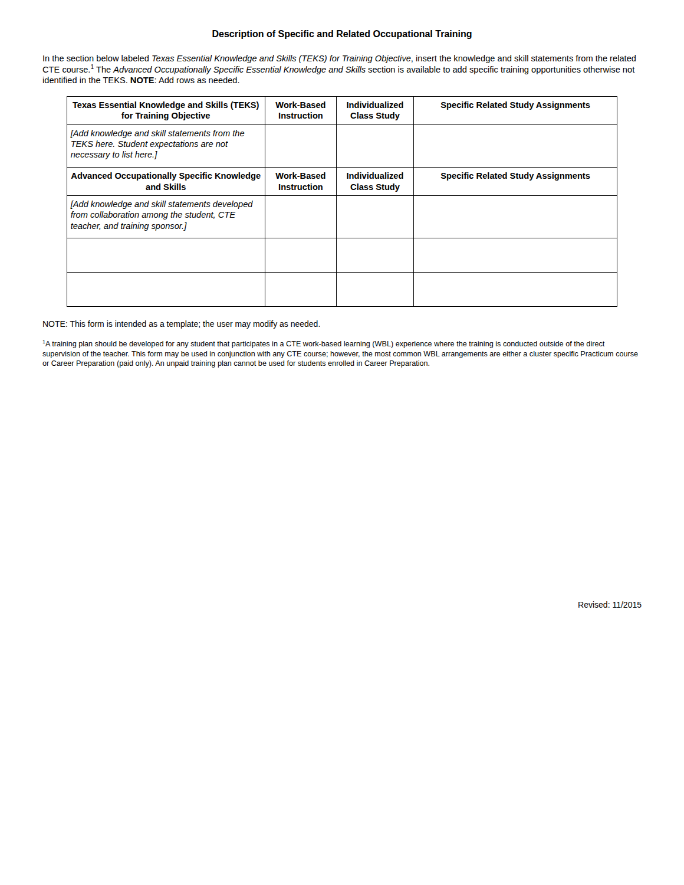Description of Specific and Related Occupational Training
In the section below labeled Texas Essential Knowledge and Skills (TEKS) for Training Objective, insert the knowledge and skill statements from the related CTE course.1 The Advanced Occupationally Specific Essential Knowledge and Skills section is available to add specific training opportunities otherwise not identified in the TEKS. NOTE: Add rows as needed.
| Texas Essential Knowledge and Skills (TEKS) for Training Objective | Work-Based Instruction | Individualized Class Study | Specific Related Study Assignments |
| --- | --- | --- | --- |
| [Add knowledge and skill statements from the TEKS here. Student expectations are not necessary to list here.] | | | |
| Advanced Occupationally Specific Knowledge and Skills | Work-Based Instruction | Individualized Class Study | Specific Related Study Assignments |
| [Add knowledge and skill statements developed from collaboration among the student, CTE teacher, and training sponsor.] | | | |
NOTE: This form is intended as a template; the user may modify as needed.
1A training plan should be developed for any student that participates in a CTE work-based learning (WBL) experience where the training is conducted outside of the direct supervision of the teacher. This form may be used in conjunction with any CTE course; however, the most common WBL arrangements are either a cluster specific Practicum course or Career Preparation (paid only). An unpaid training plan cannot be used for students enrolled in Career Preparation.
Revised: 11/2015